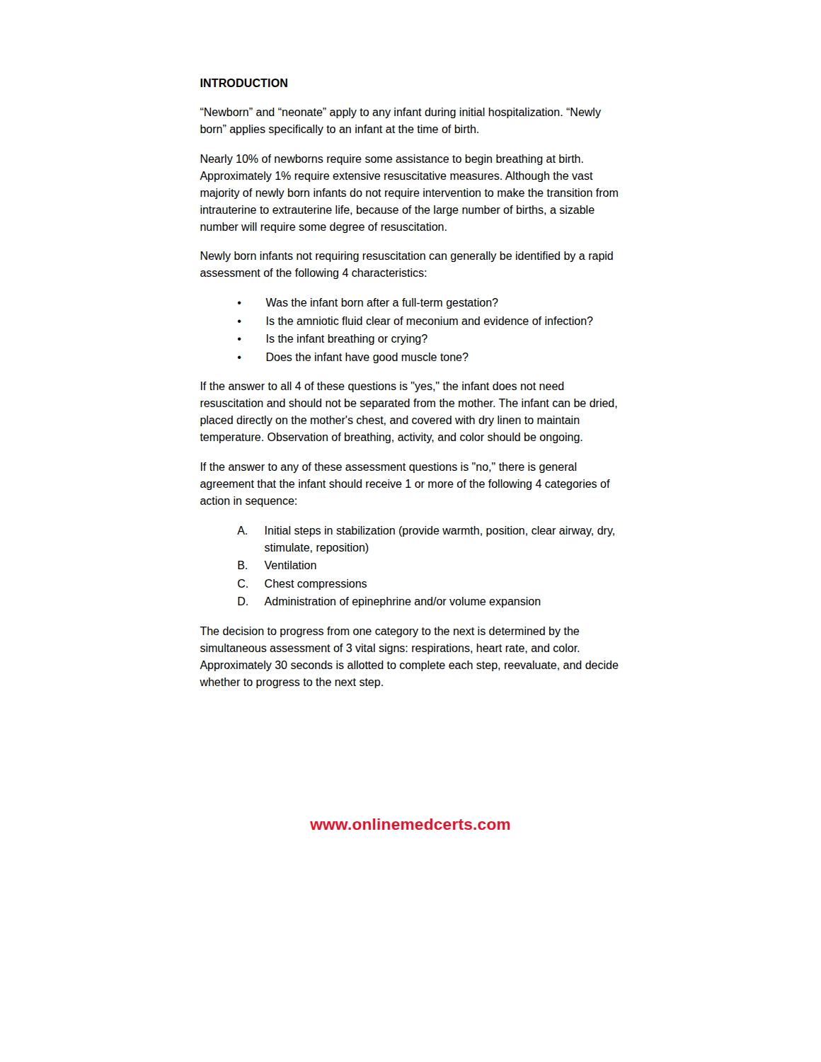INTRODUCTION
“Newborn” and “neonate” apply to any infant during initial hospitalization. “Newly born” applies specifically to an infant at the time of birth.
Nearly 10% of newborns require some assistance to begin breathing at birth. Approximately 1% require extensive resuscitative measures. Although the vast majority of newly born infants do not require intervention to make the transition from intrauterine to extrauterine life, because of the large number of births, a sizable number will require some degree of resuscitation.
Newly born infants not requiring resuscitation can generally be identified by a rapid assessment of the following 4 characteristics:
Was the infant born after a full-term gestation?
Is the amniotic fluid clear of meconium and evidence of infection?
Is the infant breathing or crying?
Does the infant have good muscle tone?
If the answer to all 4 of these questions is "yes," the infant does not need resuscitation and should not be separated from the mother. The infant can be dried, placed directly on the mother's chest, and covered with dry linen to maintain temperature. Observation of breathing, activity, and color should be ongoing.
If the answer to any of these assessment questions is "no," there is general agreement that the infant should receive 1 or more of the following 4 categories of action in sequence:
Initial steps in stabilization (provide warmth, position, clear airway, dry, stimulate, reposition)
Ventilation
Chest compressions
Administration of epinephrine and/or volume expansion
The decision to progress from one category to the next is determined by the simultaneous assessment of 3 vital signs: respirations, heart rate, and color. Approximately 30 seconds is allotted to complete each step, reevaluate, and decide whether to progress to the next step.
www.onlinemedcerts.com